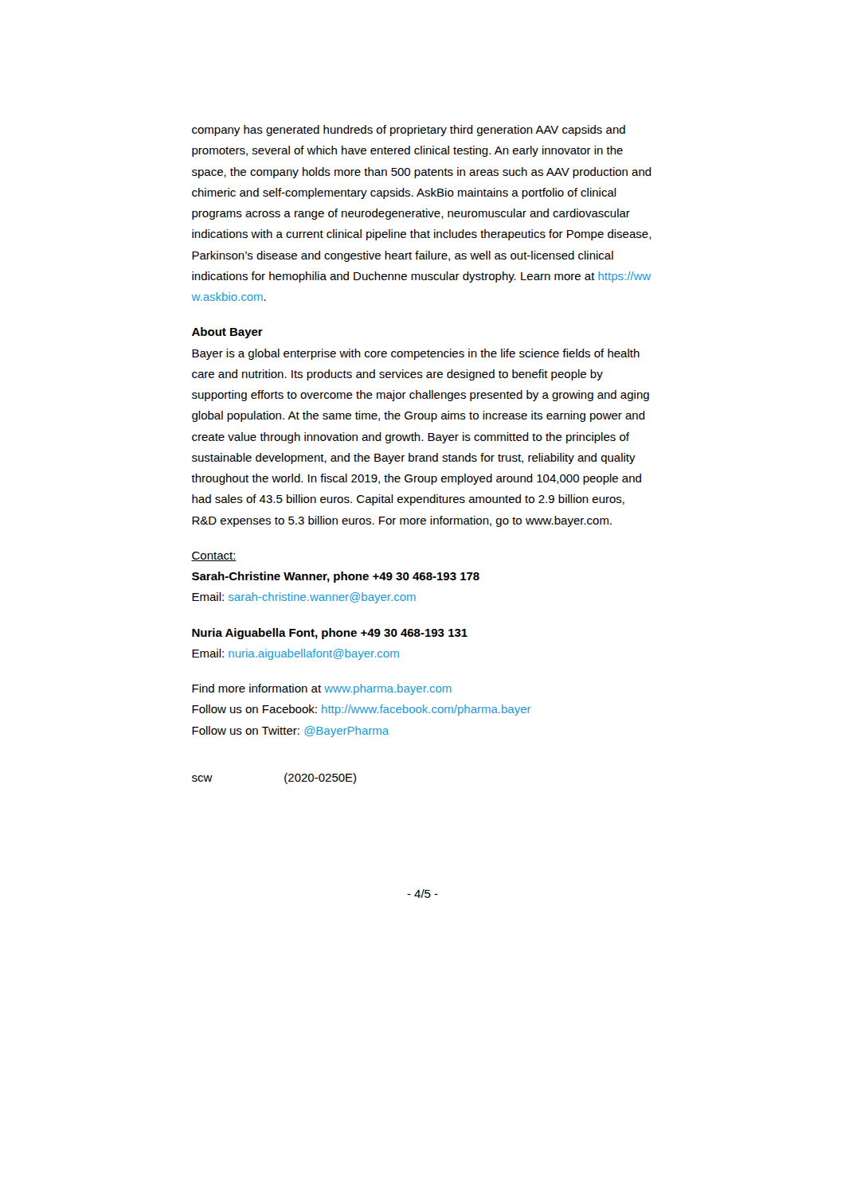company has generated hundreds of proprietary third generation AAV capsids and promoters, several of which have entered clinical testing. An early innovator in the space, the company holds more than 500 patents in areas such as AAV production and chimeric and self-complementary capsids. AskBio maintains a portfolio of clinical programs across a range of neurodegenerative, neuromuscular and cardiovascular indications with a current clinical pipeline that includes therapeutics for Pompe disease, Parkinson’s disease and congestive heart failure, as well as out-licensed clinical indications for hemophilia and Duchenne muscular dystrophy. Learn more at https://www.askbio.com.
About Bayer
Bayer is a global enterprise with core competencies in the life science fields of health care and nutrition. Its products and services are designed to benefit people by supporting efforts to overcome the major challenges presented by a growing and aging global population. At the same time, the Group aims to increase its earning power and create value through innovation and growth. Bayer is committed to the principles of sustainable development, and the Bayer brand stands for trust, reliability and quality throughout the world. In fiscal 2019, the Group employed around 104,000 people and had sales of 43.5 billion euros. Capital expenditures amounted to 2.9 billion euros, R&D expenses to 5.3 billion euros. For more information, go to www.bayer.com.
Contact:
Sarah-Christine Wanner, phone +49 30 468-193 178
Email: sarah-christine.wanner@bayer.com
Nuria Aiguabella Font, phone +49 30 468-193 131
Email: nuria.aiguabellafont@bayer.com
Find more information at www.pharma.bayer.com
Follow us on Facebook: http://www.facebook.com/pharma.bayer
Follow us on Twitter: @BayerPharma
scw (2020-0250E)
- 4/5 -